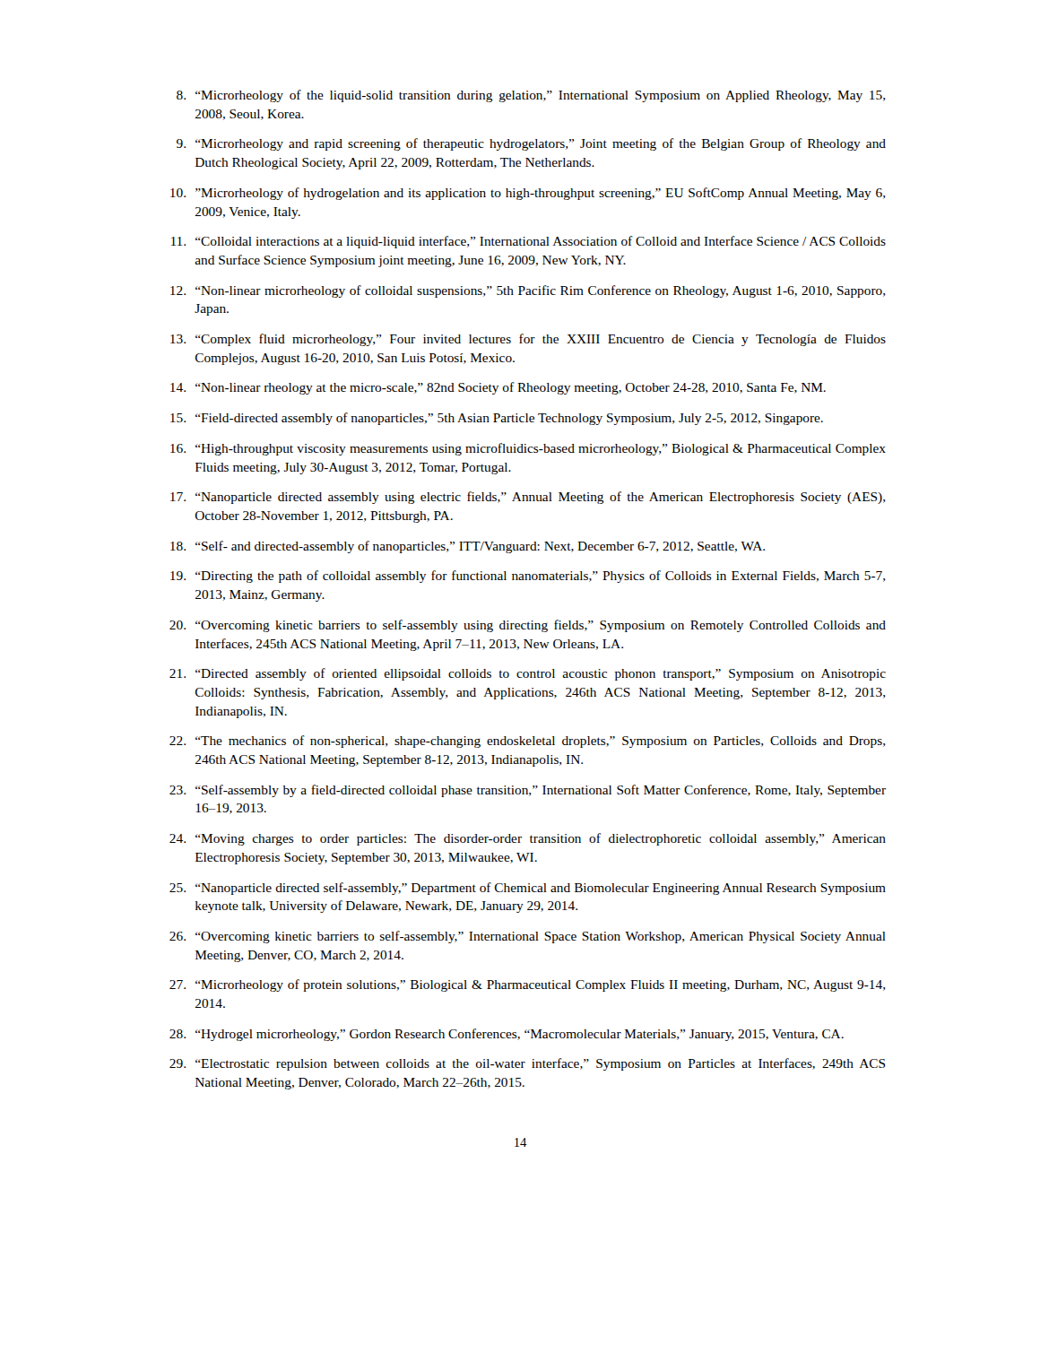“Microrheology of the liquid-solid transition during gelation,” International Symposium on Applied Rheology, May 15, 2008, Seoul, Korea.
“Microrheology and rapid screening of therapeutic hydrogelators,” Joint meeting of the Belgian Group of Rheology and Dutch Rheological Society, April 22, 2009, Rotterdam, The Netherlands.
”Microrheology of hydrogelation and its application to high-throughput screening,” EU SoftComp Annual Meeting, May 6, 2009, Venice, Italy.
“Colloidal interactions at a liquid-liquid interface,” International Association of Colloid and Interface Science / ACS Colloids and Surface Science Symposium joint meeting, June 16, 2009, New York, NY.
“Non-linear microrheology of colloidal suspensions,” 5th Pacific Rim Conference on Rheology, August 1-6, 2010, Sapporo, Japan.
“Complex fluid microrheology,” Four invited lectures for the XXIII Encuentro de Ciencia y Tecnología de Fluidos Complejos, August 16-20, 2010, San Luis Potosí, Mexico.
“Non-linear rheology at the micro-scale,” 82nd Society of Rheology meeting, October 24-28, 2010, Santa Fe, NM.
“Field-directed assembly of nanoparticles,” 5th Asian Particle Technology Symposium, July 2-5, 2012, Singapore.
“High-throughput viscosity measurements using microfluidics-based microrheology,” Biological & Pharmaceutical Complex Fluids meeting, July 30-August 3, 2012, Tomar, Portugal.
“Nanoparticle directed assembly using electric fields,” Annual Meeting of the American Electrophoresis Society (AES), October 28-November 1, 2012, Pittsburgh, PA.
“Self- and directed-assembly of nanoparticles,” ITT/Vanguard: Next, December 6-7, 2012, Seattle, WA.
“Directing the path of colloidal assembly for functional nanomaterials,” Physics of Colloids in External Fields, March 5-7, 2013, Mainz, Germany.
“Overcoming kinetic barriers to self-assembly using directing fields,” Symposium on Remotely Controlled Colloids and Interfaces, 245th ACS National Meeting, April 7–11, 2013, New Orleans, LA.
“Directed assembly of oriented ellipsoidal colloids to control acoustic phonon transport,” Symposium on Anisotropic Colloids: Synthesis, Fabrication, Assembly, and Applications, 246th ACS National Meeting, September 8-12, 2013, Indianapolis, IN.
“The mechanics of non-spherical, shape-changing endoskeletal droplets,” Symposium on Particles, Colloids and Drops, 246th ACS National Meeting, September 8-12, 2013, Indianapolis, IN.
“Self-assembly by a field-directed colloidal phase transition,” International Soft Matter Conference, Rome, Italy, September 16–19, 2013.
“Moving charges to order particles: The disorder-order transition of dielectrophoretic colloidal assembly,” American Electrophoresis Society, September 30, 2013, Milwaukee, WI.
“Nanoparticle directed self-assembly,” Department of Chemical and Biomolecular Engineering Annual Research Symposium keynote talk, University of Delaware, Newark, DE, January 29, 2014.
“Overcoming kinetic barriers to self-assembly,” International Space Station Workshop, American Physical Society Annual Meeting, Denver, CO, March 2, 2014.
“Microrheology of protein solutions,” Biological & Pharmaceutical Complex Fluids II meeting, Durham, NC, August 9-14, 2014.
“Hydrogel microrheology,” Gordon Research Conferences, “Macromolecular Materials,” January, 2015, Ventura, CA.
“Electrostatic repulsion between colloids at the oil-water interface,” Symposium on Particles at Interfaces, 249th ACS National Meeting, Denver, Colorado, March 22–26th, 2015.
14